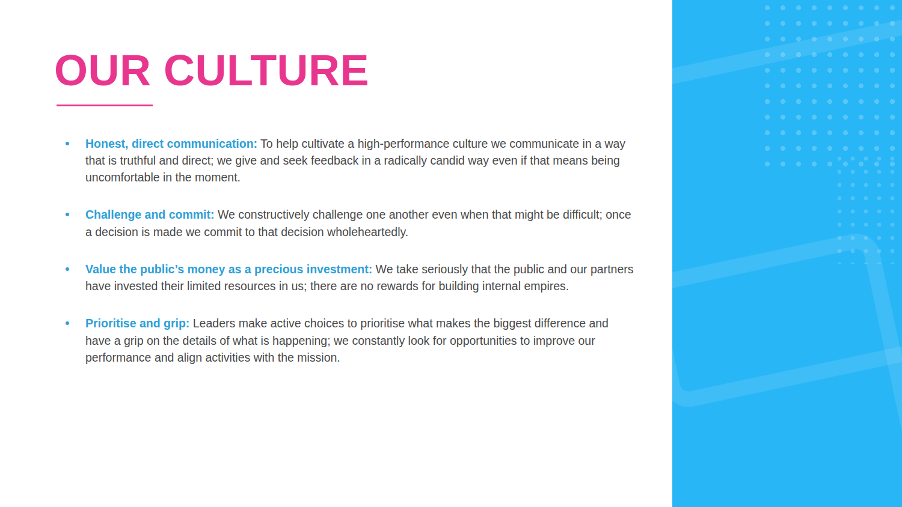OUR CULTURE
Honest, direct communication: To help cultivate a high-performance culture we communicate in a way that is truthful and direct; we give and seek feedback in a radically candid way even if that means being uncomfortable in the moment.
Challenge and commit: We constructively challenge one another even when that might be difficult; once a decision is made we commit to that decision wholeheartedly.
Value the public’s money as a precious investment: We take seriously that the public and our partners have invested their limited resources in us; there are no rewards for building internal empires.
Prioritise and grip: Leaders make active choices to prioritise what makes the biggest difference and have a grip on the details of what is happening; we constantly look for opportunities to improve our performance and align activities with the mission.